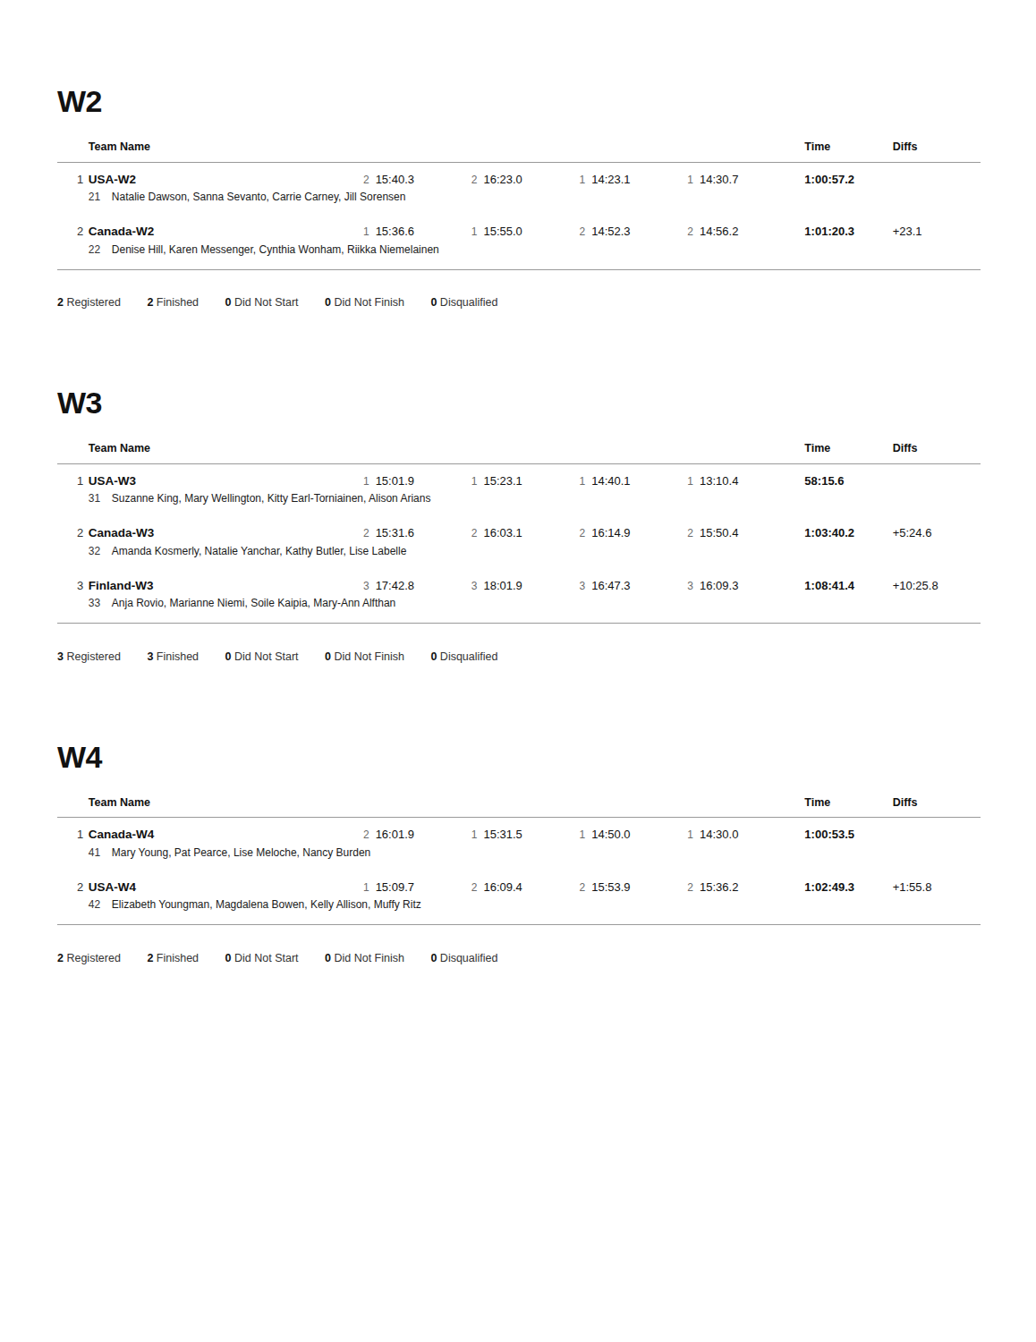W2
| | Team Name | | | | | | Time | Diffs |
| --- | --- | --- | --- | --- | --- | --- | --- | --- |
| 1 | USA-W2 | 2 15:40.3 | 2 16:23.0 | 1 14:23.1 | 1 14:30.7 | | 1:00:57.2 | |
| | 21 Natalie Dawson, Sanna Sevanto, Carrie Carney, Jill Sorensen |
| 2 | Canada-W2 | 1 15:36.6 | 1 15:55.0 | 2 14:52.3 | 2 14:56.2 | | 1:01:20.3 | +23.1 |
| | 22 Denise Hill, Karen Messenger, Cynthia Wonham, Riikka Niemelainen |
2 Registered 2 Finished 0 Did Not Start 0 Did Not Finish 0 Disqualified
W3
| | Team Name | | | | | | Time | Diffs |
| --- | --- | --- | --- | --- | --- | --- | --- | --- |
| 1 | USA-W3 | 1 15:01.9 | 1 15:23.1 | 1 14:40.1 | 1 13:10.4 | | 58:15.6 | |
| | 31 Suzanne King, Mary Wellington, Kitty Earl-Torniainen, Alison Arians |
| 2 | Canada-W3 | 2 15:31.6 | 2 16:03.1 | 2 16:14.9 | 2 15:50.4 | | 1:03:40.2 | +5:24.6 |
| | 32 Amanda Kosmerly, Natalie Yanchar, Kathy Butler, Lise Labelle |
| 3 | Finland-W3 | 3 17:42.8 | 3 18:01.9 | 3 16:47.3 | 3 16:09.3 | | 1:08:41.4 | +10:25.8 |
| | 33 Anja Rovio, Marianne Niemi, Soile Kaipia, Mary-Ann Alfthan |
3 Registered 3 Finished 0 Did Not Start 0 Did Not Finish 0 Disqualified
W4
| | Team Name | | | | | | Time | Diffs |
| --- | --- | --- | --- | --- | --- | --- | --- | --- |
| 1 | Canada-W4 | 2 16:01.9 | 1 15:31.5 | 1 14:50.0 | 1 14:30.0 | | 1:00:53.5 | |
| | 41 Mary Young, Pat Pearce, Lise Meloche, Nancy Burden |
| 2 | USA-W4 | 1 15:09.7 | 2 16:09.4 | 2 15:53.9 | 2 15:36.2 | | 1:02:49.3 | +1:55.8 |
| | 42 Elizabeth Youngman, Magdalena Bowen, Kelly Allison, Muffy Ritz |
2 Registered 2 Finished 0 Did Not Start 0 Did Not Finish 0 Disqualified